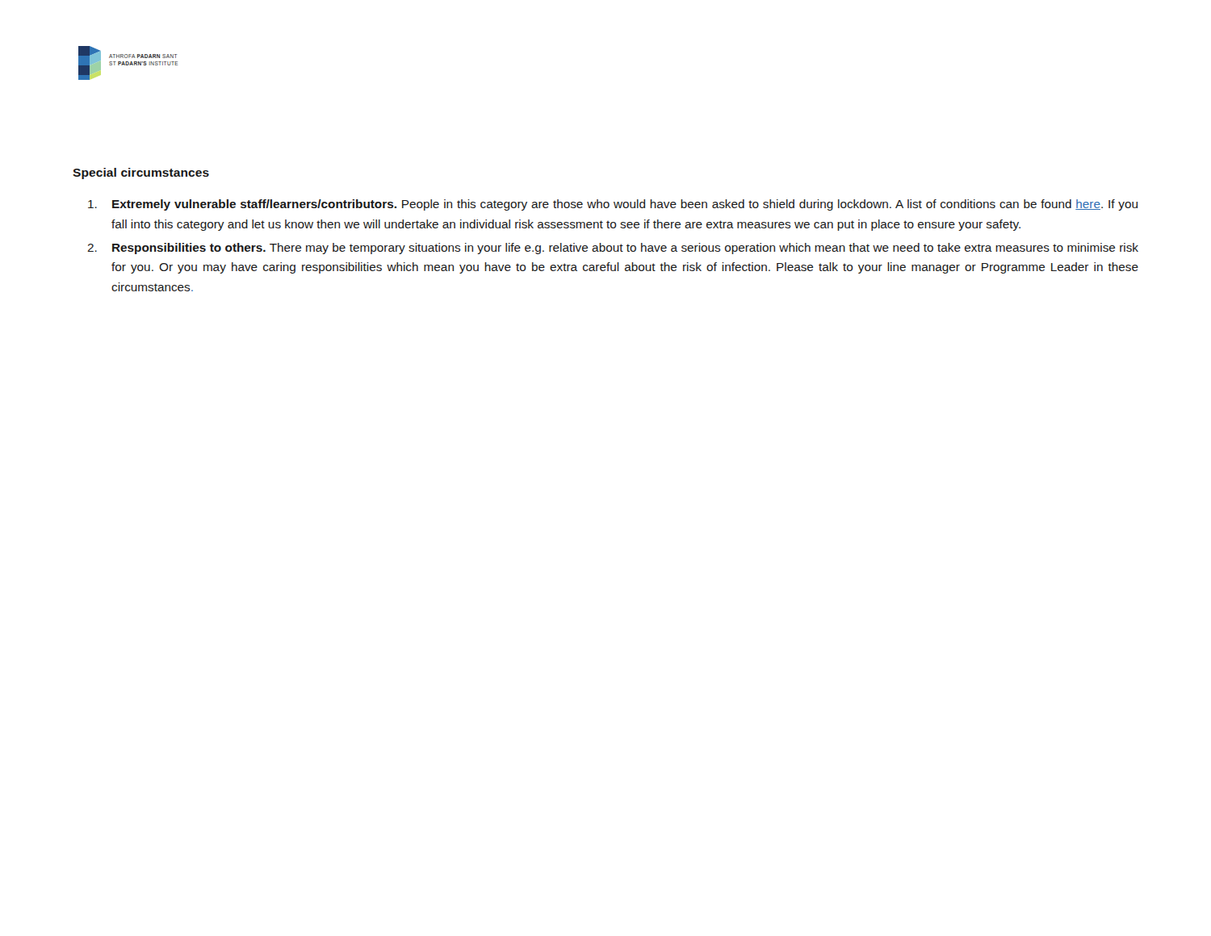ATHROFA PADARN SANT
ST PADARN'S INSTITUTE
Special circumstances
Extremely vulnerable staff/learners/contributors. People in this category are those who would have been asked to shield during lockdown. A list of conditions can be found here. If you fall into this category and let us know then we will undertake an individual risk assessment to see if there are extra measures we can put in place to ensure your safety.
Responsibilities to others. There may be temporary situations in your life e.g. relative about to have a serious operation which mean that we need to take extra measures to minimise risk for you. Or you may have caring responsibilities which mean you have to be extra careful about the risk of infection. Please talk to your line manager or Programme Leader in these circumstances.